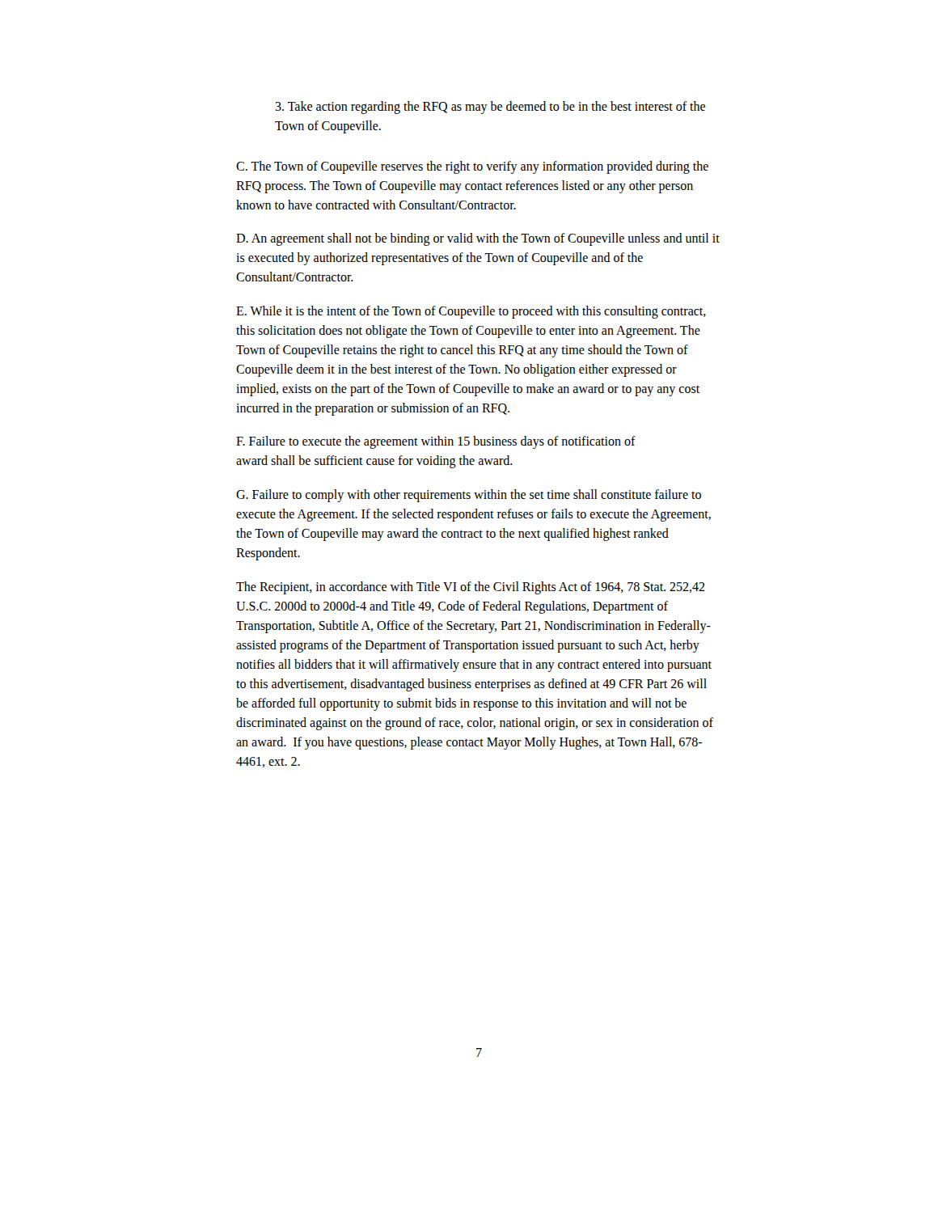3. Take action regarding the RFQ as may be deemed to be in the best interest of the Town of Coupeville.
C. The Town of Coupeville reserves the right to verify any information provided during the RFQ process. The Town of Coupeville may contact references listed or any other person known to have contracted with Consultant/Contractor.
D. An agreement shall not be binding or valid with the Town of Coupeville unless and until it is executed by authorized representatives of the Town of Coupeville and of the Consultant/Contractor.
E. While it is the intent of the Town of Coupeville to proceed with this consulting contract, this solicitation does not obligate the Town of Coupeville to enter into an Agreement. The Town of Coupeville retains the right to cancel this RFQ at any time should the Town of Coupeville deem it in the best interest of the Town. No obligation either expressed or implied, exists on the part of the Town of Coupeville to make an award or to pay any cost incurred in the preparation or submission of an RFQ.
F. Failure to execute the agreement within 15 business days of notification of
award shall be sufficient cause for voiding the award.
G. Failure to comply with other requirements within the set time shall constitute failure to execute the Agreement. If the selected respondent refuses or fails to execute the Agreement, the Town of Coupeville may award the contract to the next qualified highest ranked Respondent.
The Recipient, in accordance with Title VI of the Civil Rights Act of 1964, 78 Stat. 252,42 U.S.C. 2000d to 2000d-4 and Title 49, Code of Federal Regulations, Department of Transportation, Subtitle A, Office of the Secretary, Part 21, Nondiscrimination in Federally-assisted programs of the Department of Transportation issued pursuant to such Act, herby notifies all bidders that it will affirmatively ensure that in any contract entered into pursuant to this advertisement, disadvantaged business enterprises as defined at 49 CFR Part 26 will be afforded full opportunity to submit bids in response to this invitation and will not be discriminated against on the ground of race, color, national origin, or sex in consideration of an award. If you have questions, please contact Mayor Molly Hughes, at Town Hall, 678-4461, ext. 2.
7